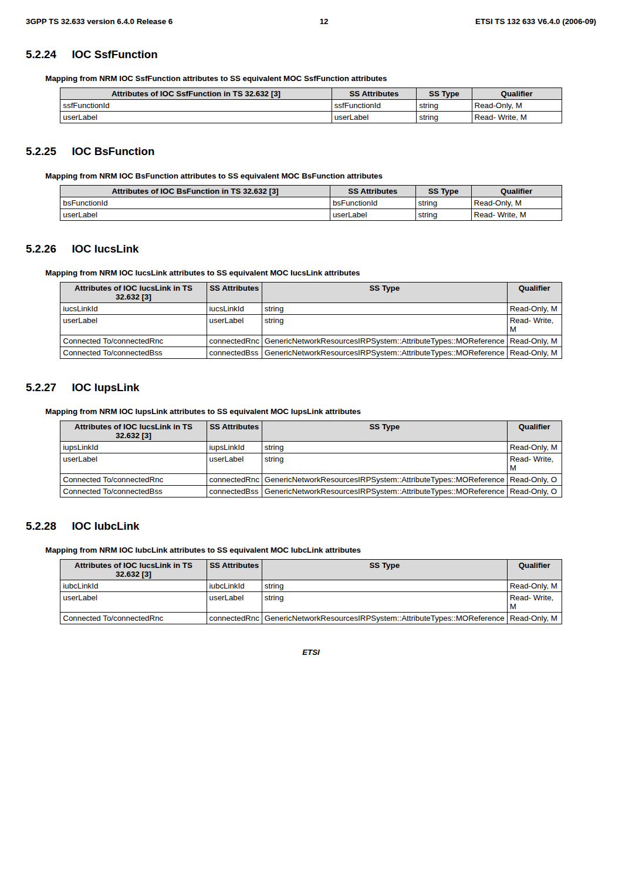3GPP TS 32.633 version 6.4.0 Release 6 12 ETSI TS 132 633 V6.4.0 (2006-09)
5.2.24 IOC SsfFunction
Mapping from NRM IOC SsfFunction attributes to SS equivalent MOC SsfFunction attributes
| Attributes of IOC SsfFunction in TS 32.632 [3] | SS Attributes | SS Type | Qualifier |
| --- | --- | --- | --- |
| ssfFunctionId | ssfFunctionId | string | Read-Only, M |
| userLabel | userLabel | string | Read- Write, M |
5.2.25 IOC BsFunction
Mapping from NRM IOC BsFunction attributes to SS equivalent MOC BsFunction attributes
| Attributes of IOC BsFunction in TS 32.632 [3] | SS Attributes | SS Type | Qualifier |
| --- | --- | --- | --- |
| bsFunctionId | bsFunctionId | string | Read-Only, M |
| userLabel | userLabel | string | Read- Write, M |
5.2.26 IOC IucsLink
Mapping from NRM IOC IucsLink attributes to SS equivalent MOC IucsLink attributes
| Attributes of IOC IucsLink in TS 32.632 [3] | SS Attributes | SS Type | Qualifier |
| --- | --- | --- | --- |
| iucsLinkId | iucsLinkId | string | Read-Only, M |
| userLabel | userLabel | string | Read- Write, M |
| Connected To/connectedRnc | connectedRnc | GenericNetworkResourcesIRPSystem::AttributeTypes::MOReference | Read-Only, M |
| Connected To/connectedBss | connectedBss | GenericNetworkResourcesIRPSystem::AttributeTypes::MOReference | Read-Only, M |
5.2.27 IOC IupsLink
Mapping from NRM IOC IupsLink attributes to SS equivalent MOC IupsLink attributes
| Attributes of IOC IucsLink in TS 32.632 [3] | SS Attributes | SS Type | Qualifier |
| --- | --- | --- | --- |
| iupsLinkId | iupsLinkId | string | Read-Only, M |
| userLabel | userLabel | string | Read- Write, M |
| Connected To/connectedRnc | connectedRnc | GenericNetworkResourcesIRPSystem::AttributeTypes::MOReference | Read-Only, O |
| Connected To/connectedBss | connectedBss | GenericNetworkResourcesIRPSystem::AttributeTypes::MOReference | Read-Only, O |
5.2.28 IOC IubcLink
Mapping from NRM IOC IubcLink attributes to SS equivalent MOC IubcLink attributes
| Attributes of IOC IucsLink in TS 32.632 [3] | SS Attributes | SS Type | Qualifier |
| --- | --- | --- | --- |
| iubcLinkId | iubcLinkId | string | Read-Only, M |
| userLabel | userLabel | string | Read- Write, M |
| Connected To/connectedRnc | connectedRnc | GenericNetworkResourcesIRPSystem::AttributeTypes::MOReference | Read-Only, M |
ETSI